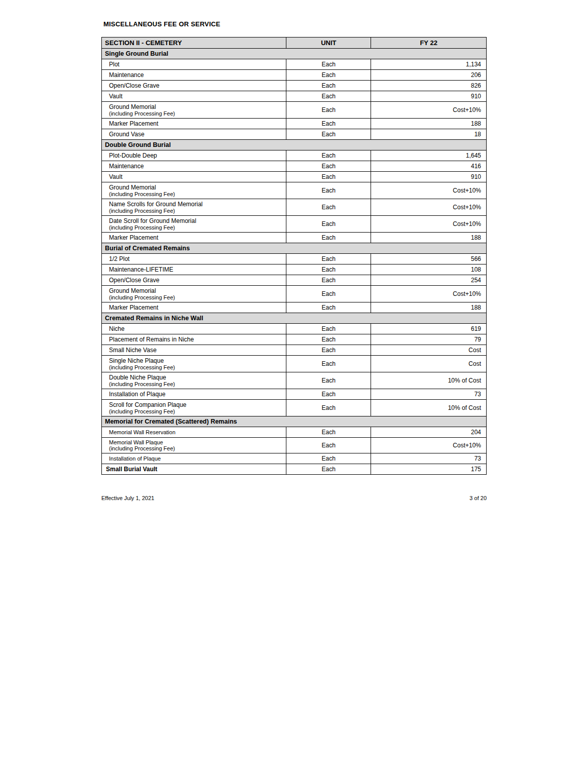MISCELLANEOUS FEE OR SERVICE
| SECTION II - CEMETERY | UNIT | FY 22 |
| --- | --- | --- |
| Single Ground Burial |
| Plot | Each | 1,134 |
| Maintenance | Each | 206 |
| Open/Close Grave | Each | 826 |
| Vault | Each | 910 |
| Ground Memorial (including Processing Fee) | Each | Cost+10% |
| Marker Placement | Each | 188 |
| Ground Vase | Each | 18 |
| Double Ground Burial |
| Plot-Double Deep | Each | 1,645 |
| Maintenance | Each | 416 |
| Vault | Each | 910 |
| Ground Memorial (including Processing Fee) | Each | Cost+10% |
| Name Scrolls for Ground Memorial (including Processing Fee) | Each | Cost+10% |
| Date Scroll for Ground Memorial (including Processing Fee) | Each | Cost+10% |
| Marker Placement | Each | 188 |
| Burial of Cremated Remains |
| 1/2 Plot | Each | 566 |
| Maintenance-LIFETIME | Each | 108 |
| Open/Close Grave | Each | 254 |
| Ground Memorial (including Processing Fee) | Each | Cost+10% |
| Marker Placement | Each | 188 |
| Cremated Remains in Niche Wall |
| Niche | Each | 619 |
| Placement of Remains in Niche | Each | 79 |
| Small Niche Vase | Each | Cost |
| Single Niche Plaque (including Processing Fee) | Each | Cost |
| Double Niche Plaque (including Processing Fee) | Each | 10% of Cost |
| Installation of Plaque | Each | 73 |
| Scroll for Companion Plaque (including Processing Fee) | Each | 10% of Cost |
| Memorial for Cremated (Scattered) Remains |
| Memorial Wall Reservation | Each | 204 |
| Memorial Wall Plaque (including Processing Fee) | Each | Cost+10% |
| Installation of Plaque | Each | 73 |
| Small Burial Vault | Each | 175 |
Effective July 1, 2021 3 of 20